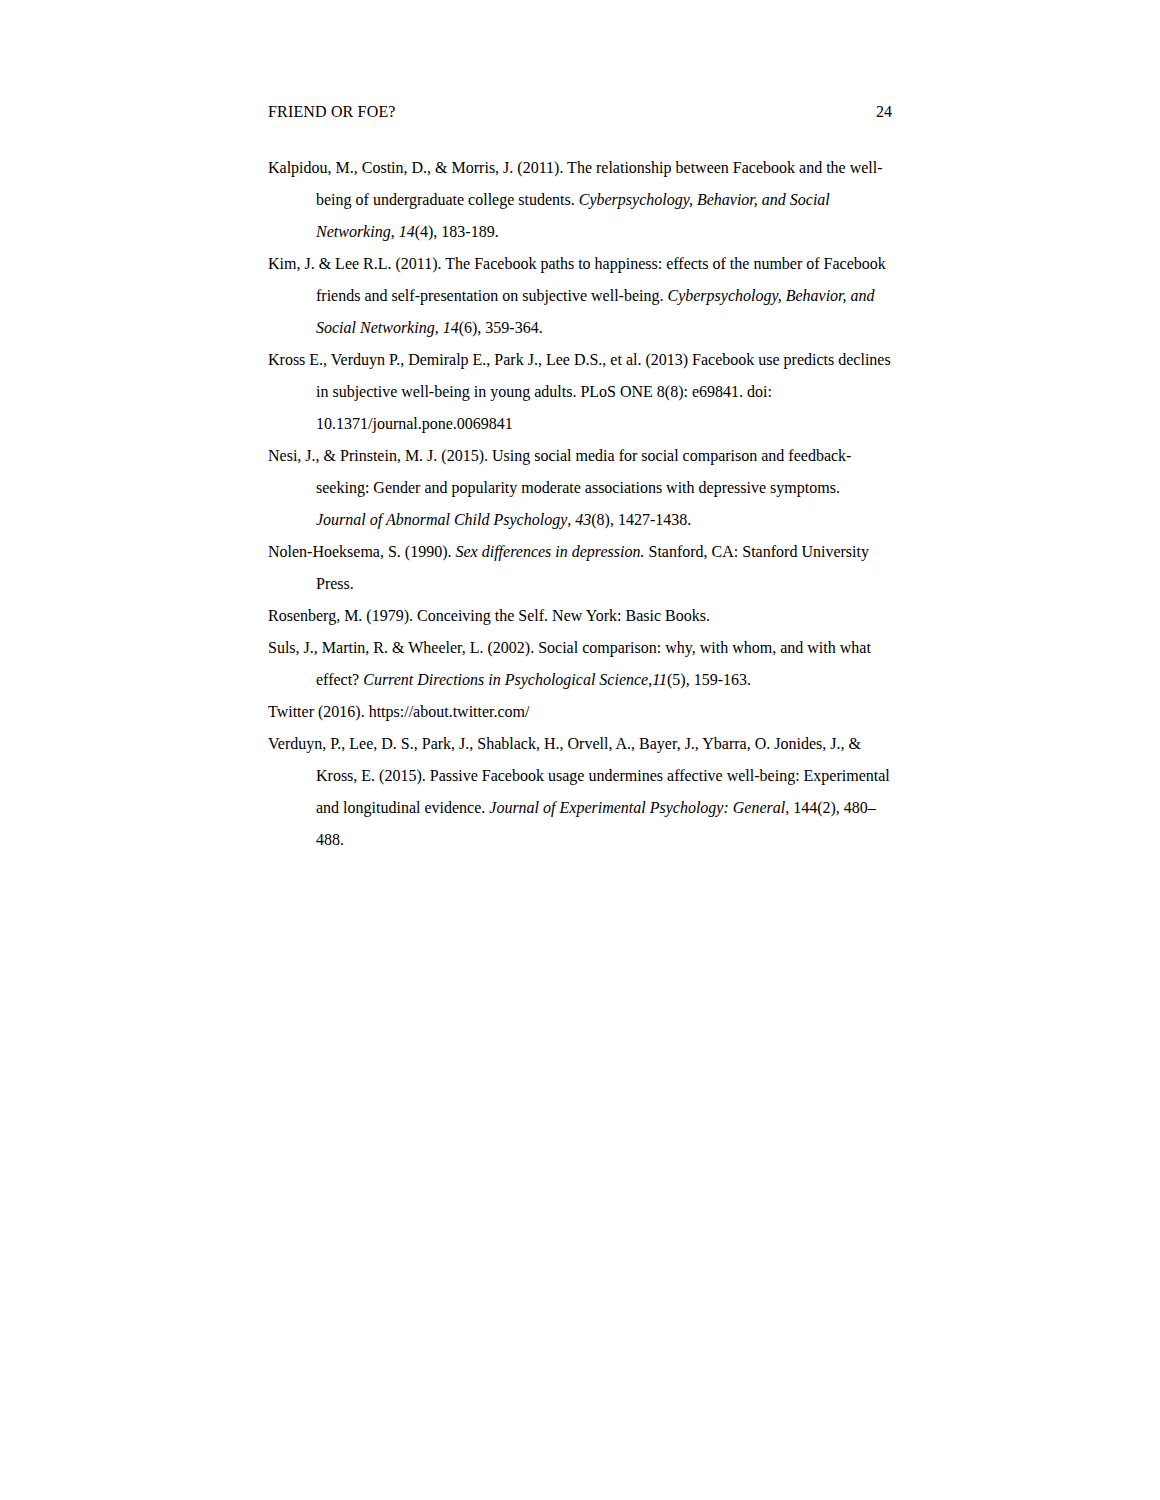Friend or Foe? 24
Kalpidou, M., Costin, D., & Morris, J. (2011). The relationship between Facebook and the well-being of undergraduate college students. Cyberpsychology, Behavior, and Social Networking, 14(4), 183-189.
Kim, J. & Lee R.L. (2011). The Facebook paths to happiness: effects of the number of Facebook friends and self-presentation on subjective well-being. Cyberpsychology, Behavior, and Social Networking, 14(6), 359-364.
Kross E., Verduyn P., Demiralp E., Park J., Lee D.S., et al. (2013) Facebook use predicts declines in subjective well-being in young adults. PLoS ONE 8(8): e69841. doi: 10.1371/journal.pone.0069841
Nesi, J., & Prinstein, M. J. (2015). Using social media for social comparison and feedback-seeking: Gender and popularity moderate associations with depressive symptoms. Journal of Abnormal Child Psychology, 43(8), 1427-1438.
Nolen-Hoeksema, S. (1990). Sex differences in depression. Stanford, CA: Stanford University Press.
Rosenberg, M. (1979). Conceiving the Self. New York: Basic Books.
Suls, J., Martin, R. & Wheeler, L. (2002). Social comparison: why, with whom, and with what effect? Current Directions in Psychological Science,11(5), 159-163.
Twitter (2016). https://about.twitter.com/
Verduyn, P., Lee, D. S., Park, J., Shablack, H., Orvell, A., Bayer, J., Ybarra, O. Jonides, J., & Kross, E. (2015). Passive Facebook usage undermines affective well-being: Experimental and longitudinal evidence. Journal of Experimental Psychology: General, 144(2), 480–488.